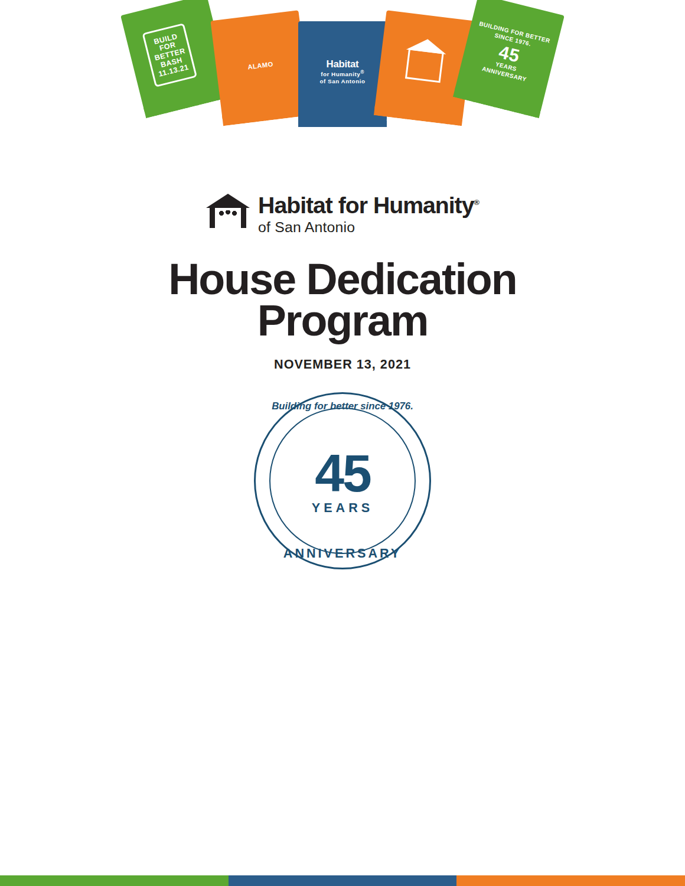Build for
Better
Bash
11.13.21
Alamo
Habitat for Humanity®
of San Antonio
Building for better since 1976. 45 Years
Anniversary
Habitat for Humanity®
of San Antonio
House Dedication Program
NOVEMBER 13, 2021
Building for better since 1976.
45
YEARS
Anniversary